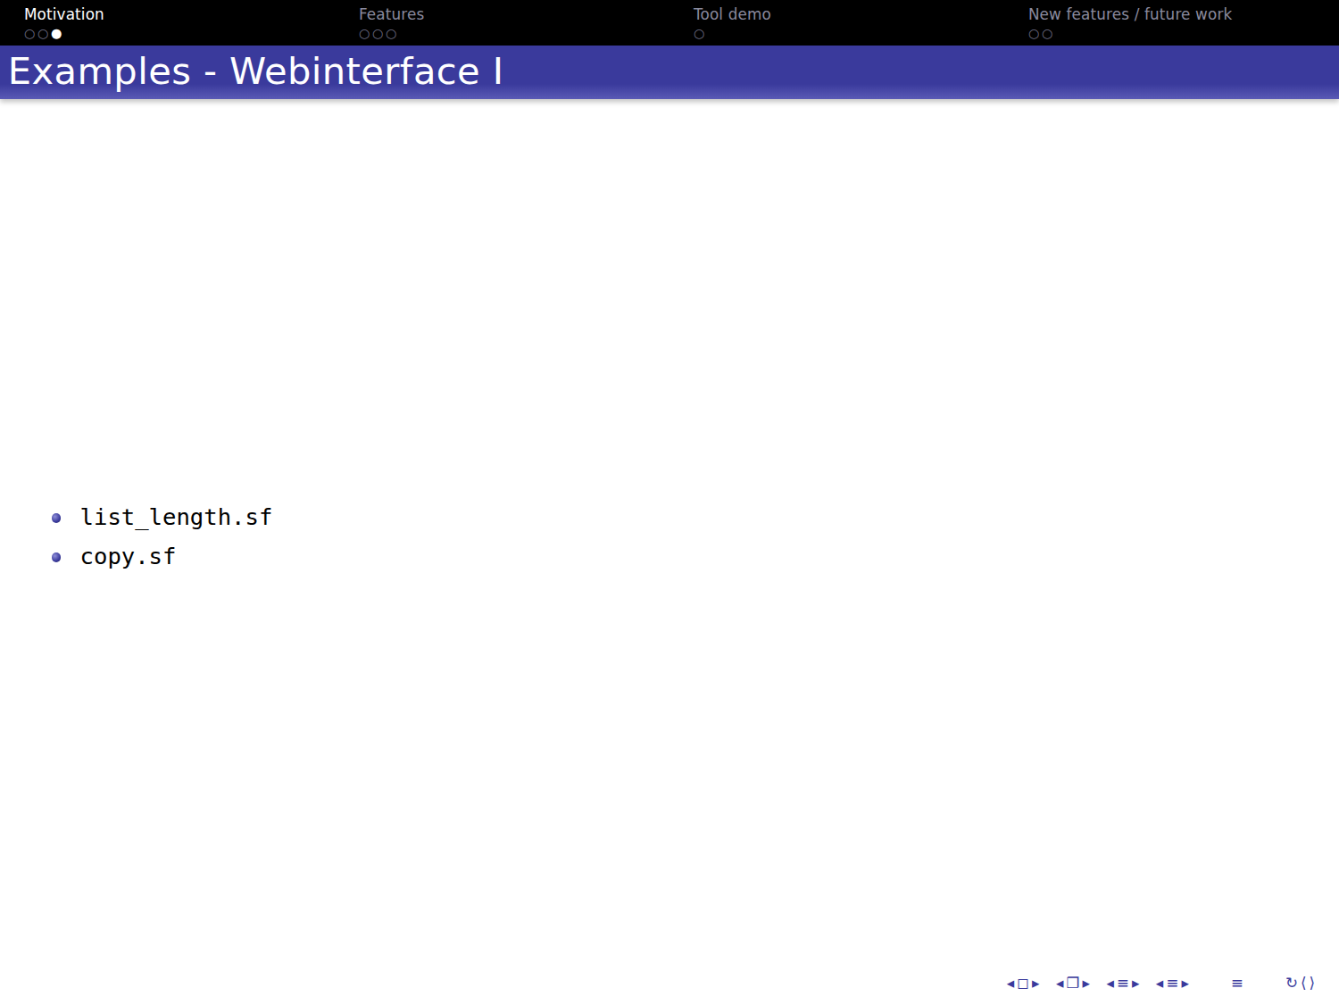Motivation ○○●
Features ○○○
Tool demo ○
New features / future work ○○
Examples - Webinterface I
list_length.sf
copy.sf
◂◻▸ ◂❐▸ ◂≡▸ ◂≡▸ ≡ ↻⟨⟩